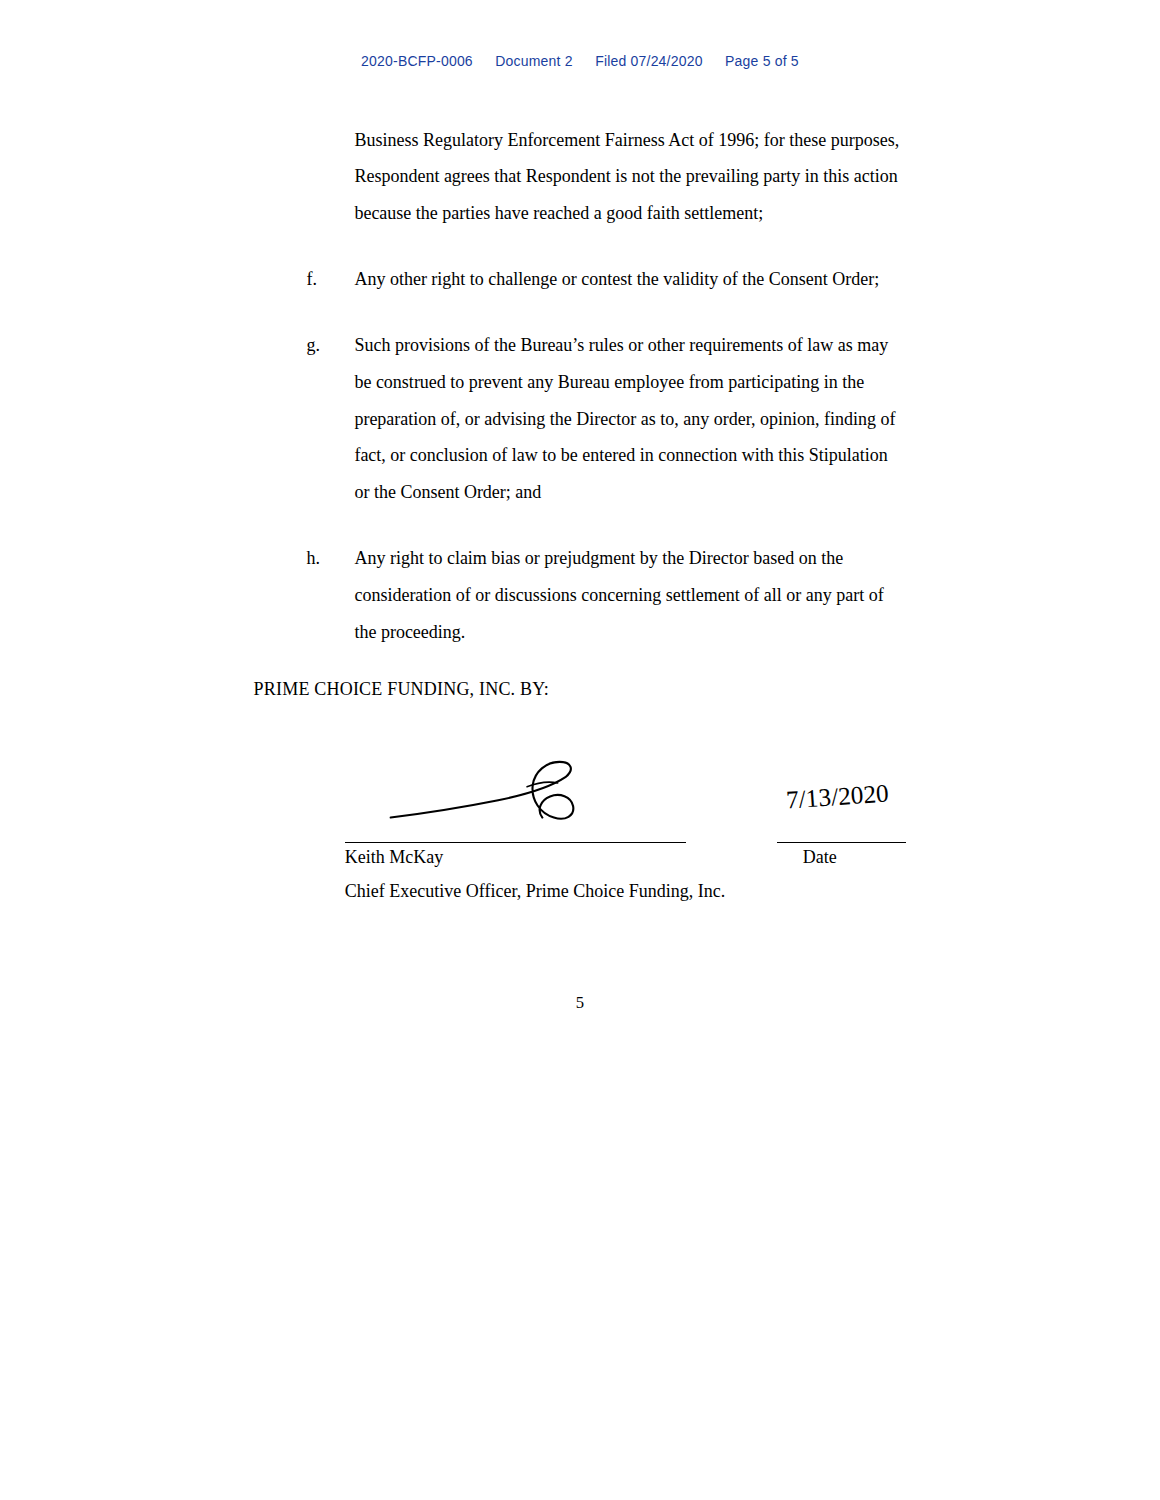2020-BCFP-0006 Document 2 Filed 07/24/2020 Page 5 of 5
Business Regulatory Enforcement Fairness Act of 1996; for these purposes, Respondent agrees that Respondent is not the prevailing party in this action because the parties have reached a good faith settlement;
f.
Any other right to challenge or contest the validity of the Consent Order;
g.
Such provisions of the Bureau’s rules or other requirements of law as may be construed to prevent any Bureau employee from participating in the preparation of, or advising the Director as to, any order, opinion, finding of fact, or conclusion of law to be entered in connection with this Stipulation or the Consent Order; and
h.
Any right to claim bias or prejudgment by the Director based on the consideration of or discussions concerning settlement of all or any part of the proceeding.
PRIME CHOICE FUNDING, INC. BY:
7/13/2020
Keith McKay
Date
Chief Executive Officer, Prime Choice Funding, Inc.
5